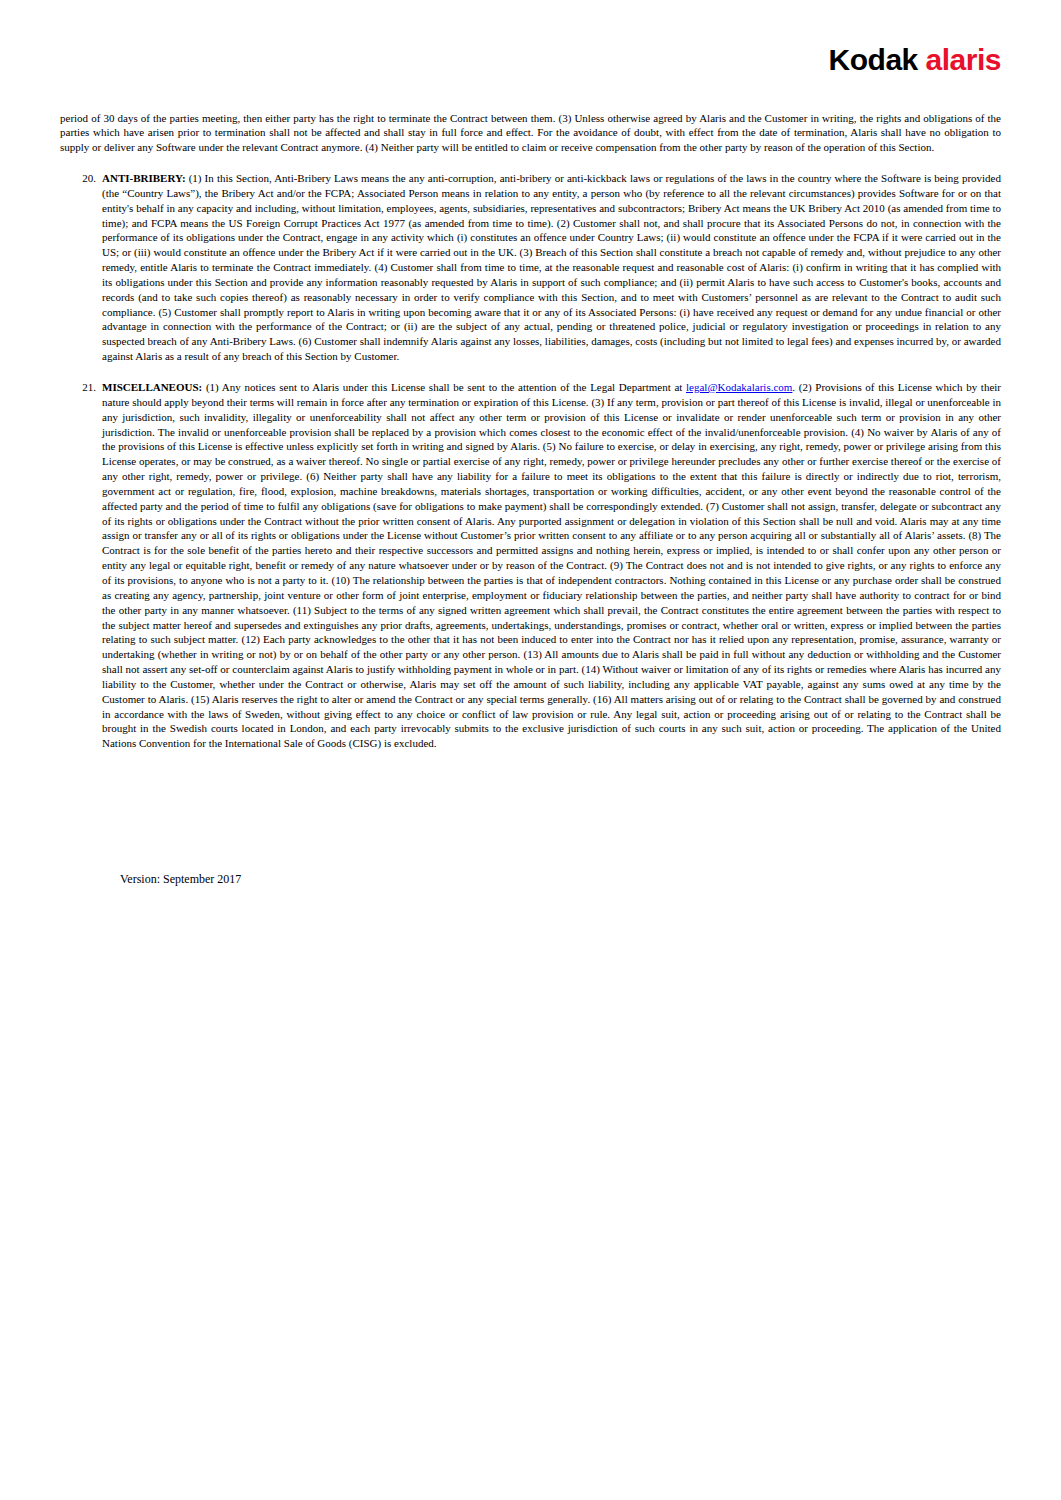Kodak alaris
period of 30 days of the parties meeting, then either party has the right to terminate the Contract between them. (3) Unless otherwise agreed by Alaris and the Customer in writing, the rights and obligations of the parties which have arisen prior to termination shall not be affected and shall stay in full force and effect. For the avoidance of doubt, with effect from the date of termination, Alaris shall have no obligation to supply or deliver any Software under the relevant Contract anymore. (4) Neither party will be entitled to claim or receive compensation from the other party by reason of the operation of this Section.
Anti-Bribery: (1) In this Section, Anti-Bribery Laws means the any anti-corruption, anti-bribery or anti-kickback laws or regulations of the laws in the country where the Software is being provided (the “Country Laws”), the Bribery Act and/or the FCPA; Associated Person means in relation to any entity, a person who (by reference to all the relevant circumstances) provides Software for or on that entity's behalf in any capacity and including, without limitation, employees, agents, subsidiaries, representatives and subcontractors; Bribery Act means the UK Bribery Act 2010 (as amended from time to time); and FCPA means the US Foreign Corrupt Practices Act 1977 (as amended from time to time). (2) Customer shall not, and shall procure that its Associated Persons do not, in connection with the performance of its obligations under the Contract, engage in any activity which (i) constitutes an offence under Country Laws; (ii) would constitute an offence under the FCPA if it were carried out in the US; or (iii) would constitute an offence under the Bribery Act if it were carried out in the UK. (3) Breach of this Section shall constitute a breach not capable of remedy and, without prejudice to any other remedy, entitle Alaris to terminate the Contract immediately. (4) Customer shall from time to time, at the reasonable request and reasonable cost of Alaris: (i) confirm in writing that it has complied with its obligations under this Section and provide any information reasonably requested by Alaris in support of such compliance; and (ii) permit Alaris to have such access to Customer's books, accounts and records (and to take such copies thereof) as reasonably necessary in order to verify compliance with this Section, and to meet with Customers’ personnel as are relevant to the Contract to audit such compliance. (5) Customer shall promptly report to Alaris in writing upon becoming aware that it or any of its Associated Persons: (i) have received any request or demand for any undue financial or other advantage in connection with the performance of the Contract; or (ii) are the subject of any actual, pending or threatened police, judicial or regulatory investigation or proceedings in relation to any suspected breach of any Anti-Bribery Laws. (6) Customer shall indemnify Alaris against any losses, liabilities, damages, costs (including but not limited to legal fees) and expenses incurred by, or awarded against Alaris as a result of any breach of this Section by Customer.
Miscellaneous: (1) Any notices sent to Alaris under this License shall be sent to the attention of the Legal Department at legal@Kodakalaris.com. (2) Provisions of this License which by their nature should apply beyond their terms will remain in force after any termination or expiration of this License. (3) If any term, provision or part thereof of this License is invalid, illegal or unenforceable in any jurisdiction, such invalidity, illegality or unenforceability shall not affect any other term or provision of this License or invalidate or render unenforceable such term or provision in any other jurisdiction. The invalid or unenforceable provision shall be replaced by a provision which comes closest to the economic effect of the invalid/unenforceable provision. (4) No waiver by Alaris of any of the provisions of this License is effective unless explicitly set forth in writing and signed by Alaris. (5) No failure to exercise, or delay in exercising, any right, remedy, power or privilege arising from this License operates, or may be construed, as a waiver thereof. No single or partial exercise of any right, remedy, power or privilege hereunder precludes any other or further exercise thereof or the exercise of any other right, remedy, power or privilege. (6) Neither party shall have any liability for a failure to meet its obligations to the extent that this failure is directly or indirectly due to riot, terrorism, government act or regulation, fire, flood, explosion, machine breakdowns, materials shortages, transportation or working difficulties, accident, or any other event beyond the reasonable control of the affected party and the period of time to fulfil any obligations (save for obligations to make payment) shall be correspondingly extended. (7) Customer shall not assign, transfer, delegate or subcontract any of its rights or obligations under the Contract without the prior written consent of Alaris. Any purported assignment or delegation in violation of this Section shall be null and void. Alaris may at any time assign or transfer any or all of its rights or obligations under the License without Customer’s prior written consent to any affiliate or to any person acquiring all or substantially all of Alaris’ assets. (8) The Contract is for the sole benefit of the parties hereto and their respective successors and permitted assigns and nothing herein, express or implied, is intended to or shall confer upon any other person or entity any legal or equitable right, benefit or remedy of any nature whatsoever under or by reason of the Contract. (9) The Contract does not and is not intended to give rights, or any rights to enforce any of its provisions, to anyone who is not a party to it. (10) The relationship between the parties is that of independent contractors. Nothing contained in this License or any purchase order shall be construed as creating any agency, partnership, joint venture or other form of joint enterprise, employment or fiduciary relationship between the parties, and neither party shall have authority to contract for or bind the other party in any manner whatsoever. (11) Subject to the terms of any signed written agreement which shall prevail, the Contract constitutes the entire agreement between the parties with respect to the subject matter hereof and supersedes and extinguishes any prior drafts, agreements, undertakings, understandings, promises or contract, whether oral or written, express or implied between the parties relating to such subject matter. (12) Each party acknowledges to the other that it has not been induced to enter into the Contract nor has it relied upon any representation, promise, assurance, warranty or undertaking (whether in writing or not) by or on behalf of the other party or any other person. (13) All amounts due to Alaris shall be paid in full without any deduction or withholding and the Customer shall not assert any set-off or counterclaim against Alaris to justify withholding payment in whole or in part. (14) Without waiver or limitation of any of its rights or remedies where Alaris has incurred any liability to the Customer, whether under the Contract or otherwise, Alaris may set off the amount of such liability, including any applicable VAT payable, against any sums owed at any time by the Customer to Alaris. (15) Alaris reserves the right to alter or amend the Contract or any special terms generally. (16) All matters arising out of or relating to the Contract shall be governed by and construed in accordance with the laws of Sweden, without giving effect to any choice or conflict of law provision or rule. Any legal suit, action or proceeding arising out of or relating to the Contract shall be brought in the Swedish courts located in London, and each party irrevocably submits to the exclusive jurisdiction of such courts in any such suit, action or proceeding. The application of the United Nations Convention for the International Sale of Goods (CISG) is excluded.
Version: September 2017